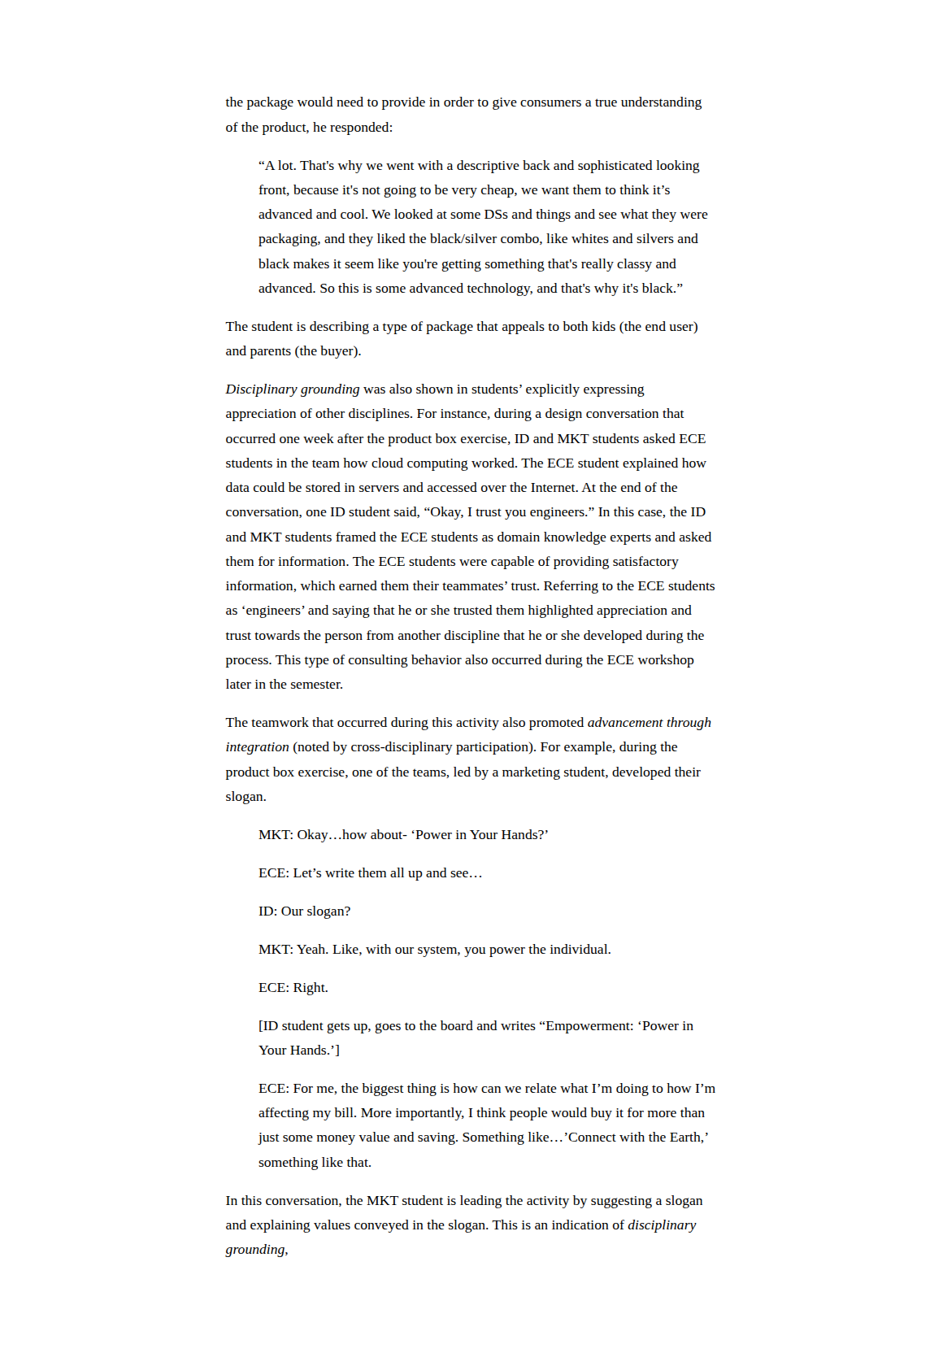the package would need to provide in order to give consumers a true understanding of the product, he responded:
“A lot. That's why we went with a descriptive back and sophisticated looking front, because it's not going to be very cheap, we want them to think it’s advanced and cool. We looked at some DSs and things and see what they were packaging, and they liked the black/silver combo, like whites and silvers and black makes it seem like you're getting something that's really classy and advanced. So this is some advanced technology, and that's why it's black.”
The student is describing a type of package that appeals to both kids (the end user) and parents (the buyer).
Disciplinary grounding was also shown in students’ explicitly expressing appreciation of other disciplines. For instance, during a design conversation that occurred one week after the product box exercise, ID and MKT students asked ECE students in the team how cloud computing worked. The ECE student explained how data could be stored in servers and accessed over the Internet. At the end of the conversation, one ID student said, “Okay, I trust you engineers.” In this case, the ID and MKT students framed the ECE students as domain knowledge experts and asked them for information. The ECE students were capable of providing satisfactory information, which earned them their teammates’ trust. Referring to the ECE students as ‘engineers’ and saying that he or she trusted them highlighted appreciation and trust towards the person from another discipline that he or she developed during the process. This type of consulting behavior also occurred during the ECE workshop later in the semester.
The teamwork that occurred during this activity also promoted advancement through integration (noted by cross-disciplinary participation). For example, during the product box exercise, one of the teams, led by a marketing student, developed their slogan.
MKT: Okay…how about- ‘Power in Your Hands?’
ECE: Let’s write them all up and see…
ID: Our slogan?
MKT: Yeah. Like, with our system, you power the individual.
ECE: Right.
[ID student gets up, goes to the board and writes “Empowerment: ‘Power in Your Hands.’]
ECE: For me, the biggest thing is how can we relate what I’m doing to how I’m affecting my bill. More importantly, I think people would buy it for more than just some money value and saving. Something like…’Connect with the Earth,’ something like that.
In this conversation, the MKT student is leading the activity by suggesting a slogan and explaining values conveyed in the slogan. This is an indication of disciplinary grounding,